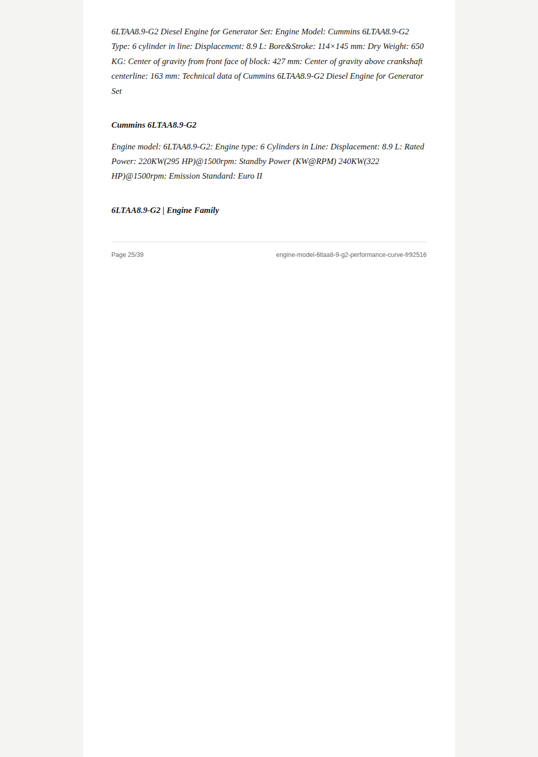6LTAA8.9-G2 Diesel Engine for Generator Set: Engine Model: Cummins 6LTAA8.9-G2 Type: 6 cylinder in line: Displacement: 8.9 L: Bore&Stroke: 114×145 mm: Dry Weight: 650 KG: Center of gravity from front face of block: 427 mm: Center of gravity above crankshaft centerline: 163 mm: Technical data of Cummins 6LTAA8.9-G2 Diesel Engine for Generator Set
Cummins 6LTAA8.9-G2
Engine model: 6LTAA8.9-G2: Engine type: 6 Cylinders in Line: Displacement: 8.9 L: Rated Power: 220KW(295 HP)@1500rpm: Standby Power (KW@RPM) 240KW(322 HP)@1500rpm: Emission Standard: Euro II
6LTAA8.9-G2 | Engine Family
Page 25/39 engine-model-6ltaa8-9-g2-performance-curve-fr92516